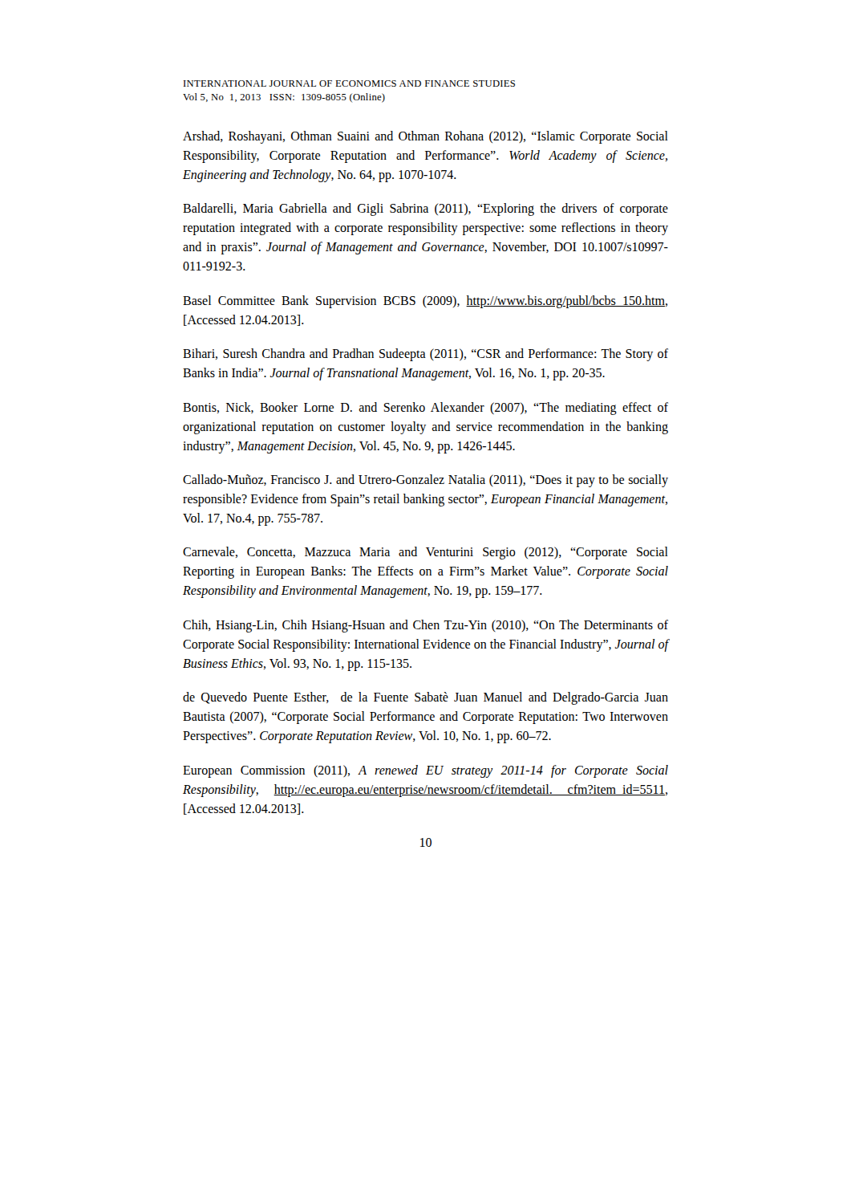INTERNATIONAL JOURNAL OF ECONOMICS AND FINANCE STUDIES
Vol 5, No 1, 2013 ISSN: 1309-8055 (Online)
Arshad, Roshayani, Othman Suaini and Othman Rohana (2012), “Islamic Corporate Social Responsibility, Corporate Reputation and Performance”. World Academy of Science, Engineering and Technology, No. 64, pp. 1070-1074.
Baldarelli, Maria Gabriella and Gigli Sabrina (2011), “Exploring the drivers of corporate reputation integrated with a corporate responsibility perspective: some reflections in theory and in praxis”. Journal of Management and Governance, November, DOI 10.1007/s10997-011-9192-3.
Basel Committee Bank Supervision BCBS (2009), http://www.bis.org/publ/bcbs 150.htm, [Accessed 12.04.2013].
Bihari, Suresh Chandra and Pradhan Sudeepta (2011), “CSR and Performance: The Story of Banks in India”. Journal of Transnational Management, Vol. 16, No. 1, pp. 20-35.
Bontis, Nick, Booker Lorne D. and Serenko Alexander (2007), “The mediating effect of organizational reputation on customer loyalty and service recommendation in the banking industry”, Management Decision, Vol. 45, No. 9, pp. 1426-1445.
Callado-Muñoz, Francisco J. and Utrero-Gonzalez Natalia (2011), “Does it pay to be socially responsible? Evidence from Spain”s retail banking sector”, European Financial Management, Vol. 17, No.4, pp. 755-787.
Carnevale, Concetta, Mazzuca Maria and Venturini Sergio (2012), “Corporate Social Reporting in European Banks: The Effects on a Firm”s Market Value”. Corporate Social Responsibility and Environmental Management, No. 19, pp. 159–177.
Chih, Hsiang-Lin, Chih Hsiang-Hsuan and Chen Tzu-Yin (2010), “On The Determinants of Corporate Social Responsibility: International Evidence on the Financial Industry”, Journal of Business Ethics, Vol. 93, No. 1, pp. 115-135.
de Quevedo Puente Esther, de la Fuente Sabatè Juan Manuel and Delgrado-Garcia Juan Bautista (2007), “Corporate Social Performance and Corporate Reputation: Two Interwoven Perspectives”. Corporate Reputation Review, Vol. 10, No. 1, pp. 60–72.
European Commission (2011), A renewed EU strategy 2011-14 for Corporate Social Responsibility, http://ec.europa.eu/enterprise/newsroom/cf/itemdetail. cfm?item_id=5511, [Accessed 12.04.2013].
10